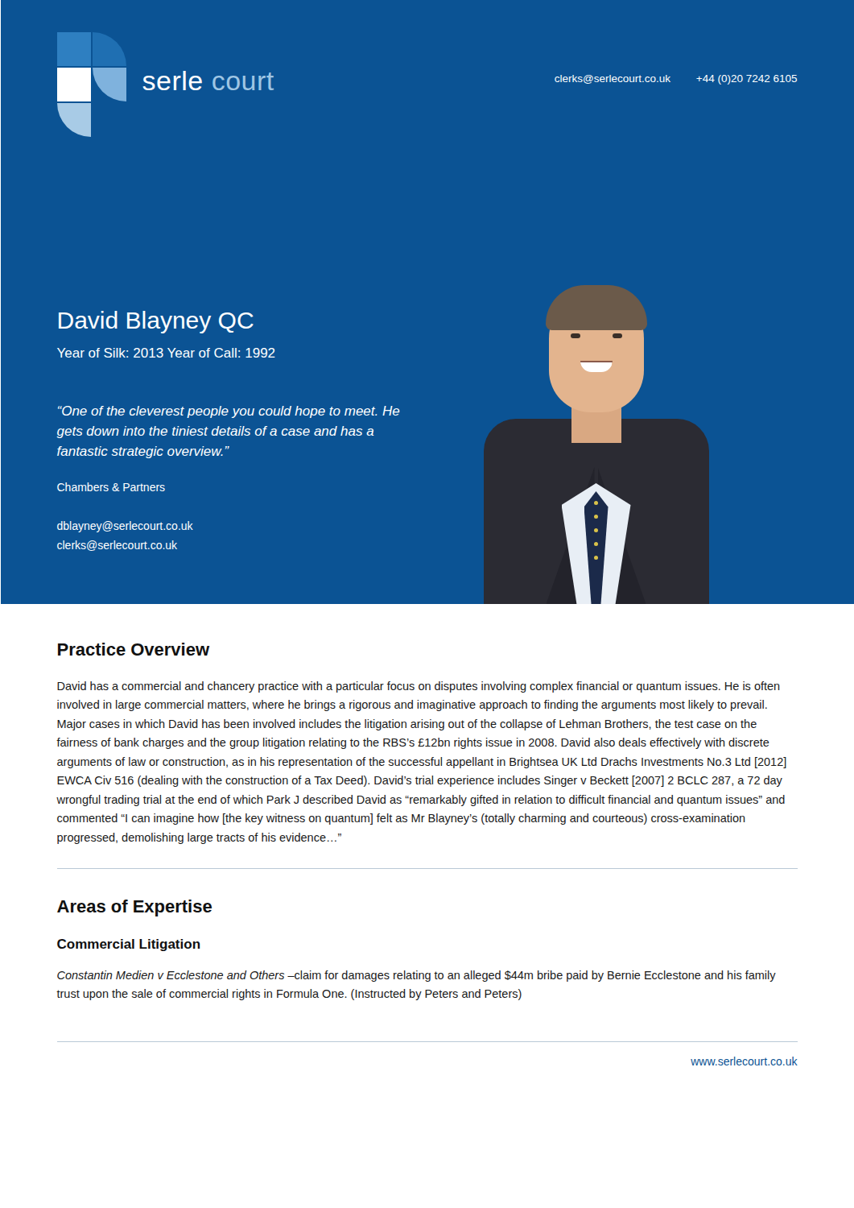serle court
clerks@serlecourt.co.uk +44 (0)20 7242 6105
David Blayney QC
Year of Silk: 2013 Year of Call: 1992
“One of the cleverest people you could hope to meet. He gets down into the tiniest details of a case and has a fantastic strategic overview.”
Chambers & Partners
dblayney@serlecourt.co.uk
clerks@serlecourt.co.uk
Practice Overview
David has a commercial and chancery practice with a particular focus on disputes involving complex financial or quantum issues. He is often involved in large commercial matters, where he brings a rigorous and imaginative approach to finding the arguments most likely to prevail. Major cases in which David has been involved includes the litigation arising out of the collapse of Lehman Brothers, the test case on the fairness of bank charges and the group litigation relating to the RBS’s £12bn rights issue in 2008. David also deals effectively with discrete arguments of law or construction, as in his representation of the successful appellant in Brightsea UK Ltd Drachs Investments No.3 Ltd [2012] EWCA Civ 516 (dealing with the construction of a Tax Deed). David’s trial experience includes Singer v Beckett [2007] 2 BCLC 287, a 72 day wrongful trading trial at the end of which Park J described David as “remarkably gifted in relation to difficult financial and quantum issues” and commented “I can imagine how [the key witness on quantum] felt as Mr Blayney’s (totally charming and courteous) cross-examination progressed, demolishing large tracts of his evidence…”
Areas of Expertise
Commercial Litigation
Constantin Medien v Ecclestone and Others –claim for damages relating to an alleged $44m bribe paid by Bernie Ecclestone and his family trust upon the sale of commercial rights in Formula One. (Instructed by Peters and Peters)
www.serlecourt.co.uk